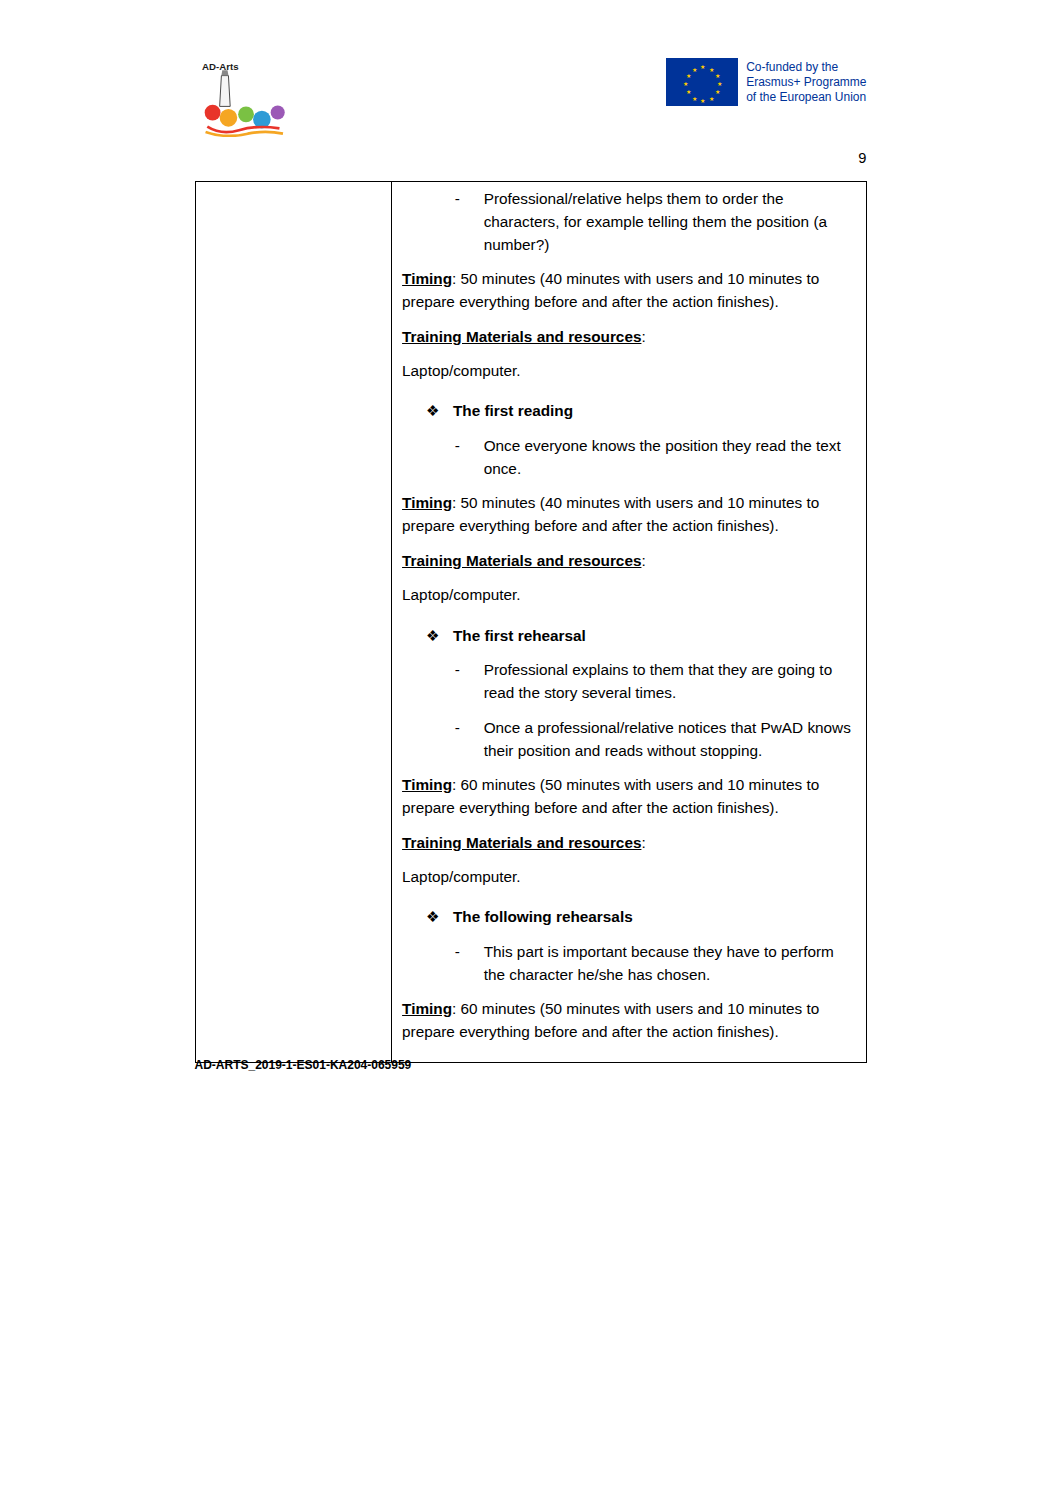AD-Arts
★ ★ ★ ★ ★ ★ ★ ★ ★ ★ ★ ★
Co-funded by the
Erasmus+ Programme
of the European Union
9
| | - Professional/relative helps them to order the characters, for example telling them the position (a number?) Timing : 50 minutes (40 minutes with users and 10 minutes to prepare everything before and after the action finishes). Training Materials and resources : Laptop/computer. ❖ The first reading - Once everyone knows the position they read the text once. Timing : 50 minutes (40 minutes with users and 10 minutes to prepare everything before and after the action finishes). Training Materials and resources : Laptop/computer. ❖ The first rehearsal - Professional explains to them that they are going to read the story several times. - Once a professional/relative notices that PwAD knows their position and reads without stopping. Timing : 60 minutes (50 minutes with users and 10 minutes to prepare everything before and after the action finishes). Training Materials and resources : Laptop/computer. ❖ The following rehearsals - This part is important because they have to perform the character he/she has chosen. Timing : 60 minutes (50 minutes with users and 10 minutes to prepare everything before and after the action finishes). |
AD-ARTS_2019-1-ES01-KA204-065959